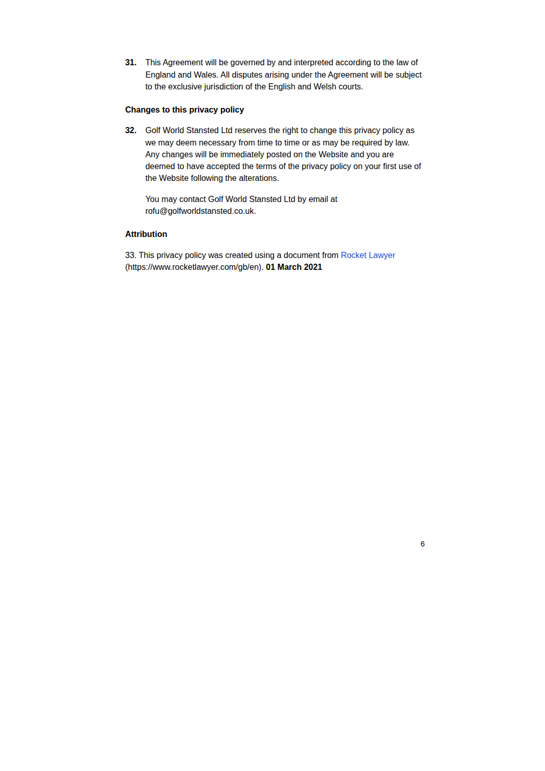31. This Agreement will be governed by and interpreted according to the law of England and Wales. All disputes arising under the Agreement will be subject to the exclusive jurisdiction of the English and Welsh courts.
Changes to this privacy policy
32. Golf World Stansted Ltd reserves the right to change this privacy policy as we may deem necessary from time to time or as may be required by law. Any changes will be immediately posted on the Website and you are deemed to have accepted the terms of the privacy policy on your first use of the Website following the alterations.
You may contact Golf World Stansted Ltd by email at rofu@golfworldstansted.co.uk.
Attribution
33. This privacy policy was created using a document from Rocket Lawyer (https://www.rocketlawyer.com/gb/en). 01 March 2021
6